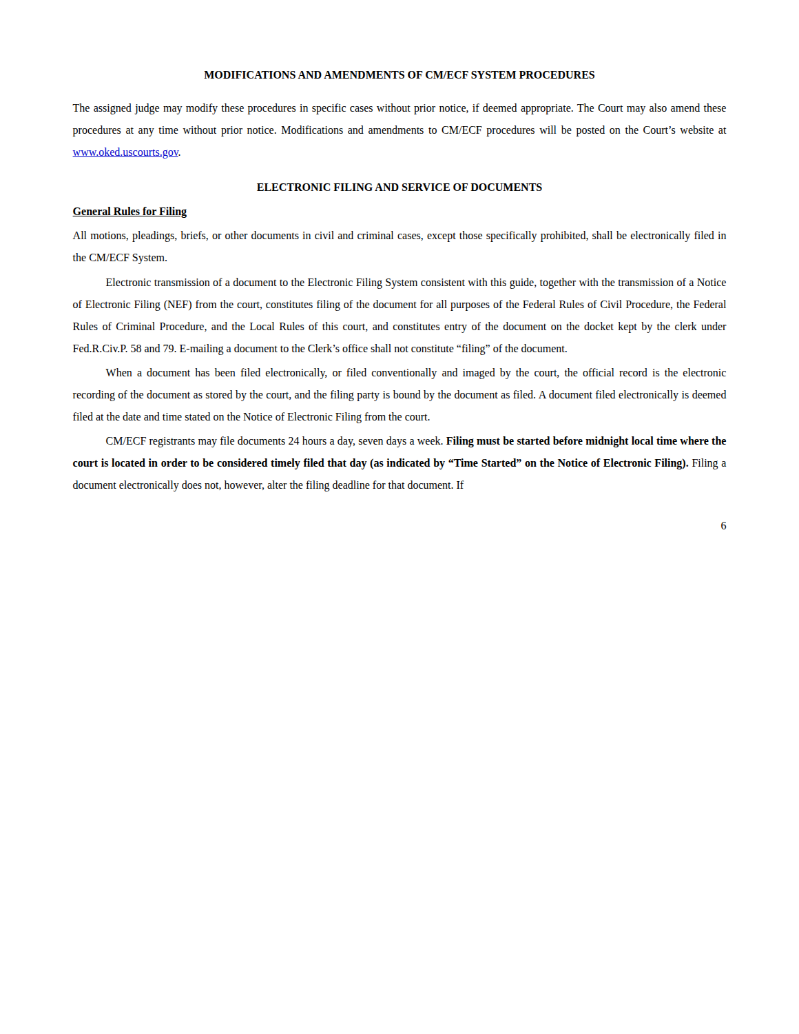MODIFICATIONS AND AMENDMENTS OF CM/ECF SYSTEM PROCEDURES
The assigned judge may modify these procedures in specific cases without prior notice, if deemed appropriate. The Court may also amend these procedures at any time without prior notice. Modifications and amendments to CM/ECF procedures will be posted on the Court’s website at www.oked.uscourts.gov.
ELECTRONIC FILING AND SERVICE OF DOCUMENTS
General Rules for Filing
All motions, pleadings, briefs, or other documents in civil and criminal cases, except those specifically prohibited, shall be electronically filed in the CM/ECF System.
Electronic transmission of a document to the Electronic Filing System consistent with this guide, together with the transmission of a Notice of Electronic Filing (NEF) from the court, constitutes filing of the document for all purposes of the Federal Rules of Civil Procedure, the Federal Rules of Criminal Procedure, and the Local Rules of this court, and constitutes entry of the document on the docket kept by the clerk under Fed.R.Civ.P. 58 and 79. E-mailing a document to the Clerk’s office shall not constitute “filing” of the document.
When a document has been filed electronically, or filed conventionally and imaged by the court, the official record is the electronic recording of the document as stored by the court, and the filing party is bound by the document as filed. A document filed electronically is deemed filed at the date and time stated on the Notice of Electronic Filing from the court.
CM/ECF registrants may file documents 24 hours a day, seven days a week. Filing must be started before midnight local time where the court is located in order to be considered timely filed that day (as indicated by “Time Started” on the Notice of Electronic Filing). Filing a document electronically does not, however, alter the filing deadline for that document. If
6